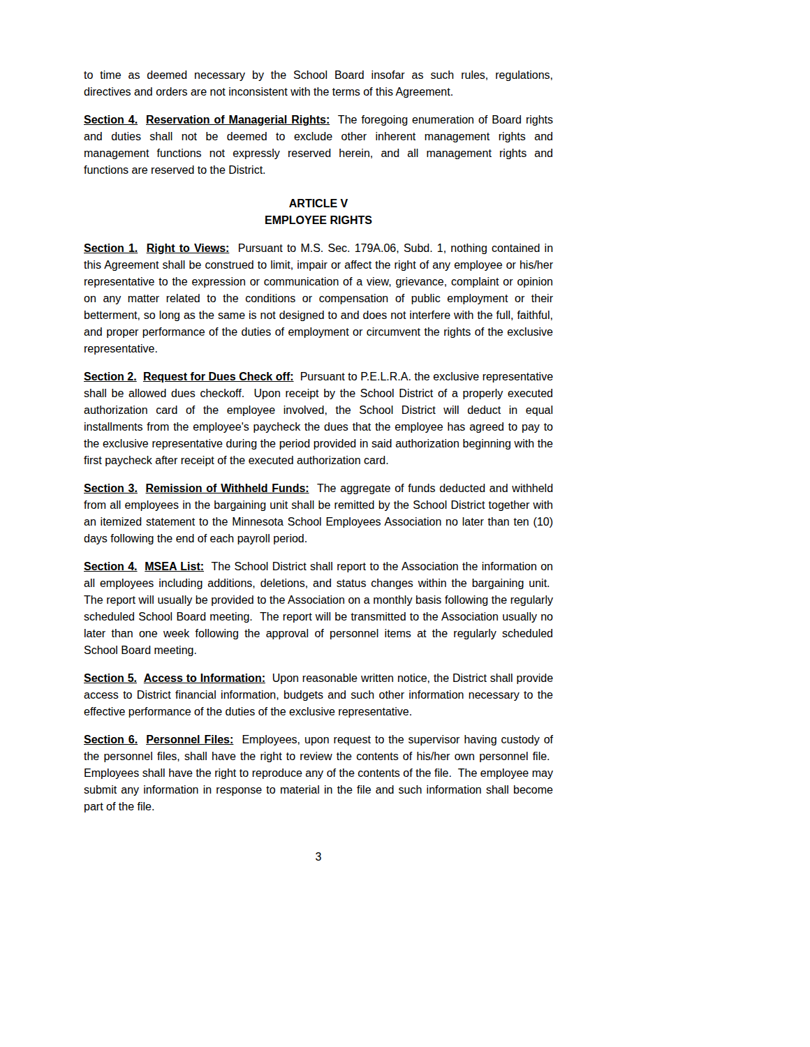to time as deemed necessary by the School Board insofar as such rules, regulations, directives and orders are not inconsistent with the terms of this Agreement.
Section 4. Reservation of Managerial Rights: The foregoing enumeration of Board rights and duties shall not be deemed to exclude other inherent management rights and management functions not expressly reserved herein, and all management rights and functions are reserved to the District.
ARTICLE V EMPLOYEE RIGHTS
Section 1. Right to Views: Pursuant to M.S. Sec. 179A.06, Subd. 1, nothing contained in this Agreement shall be construed to limit, impair or affect the right of any employee or his/her representative to the expression or communication of a view, grievance, complaint or opinion on any matter related to the conditions or compensation of public employment or their betterment, so long as the same is not designed to and does not interfere with the full, faithful, and proper performance of the duties of employment or circumvent the rights of the exclusive representative.
Section 2. Request for Dues Check off: Pursuant to P.E.L.R.A. the exclusive representative shall be allowed dues checkoff. Upon receipt by the School District of a properly executed authorization card of the employee involved, the School District will deduct in equal installments from the employee's paycheck the dues that the employee has agreed to pay to the exclusive representative during the period provided in said authorization beginning with the first paycheck after receipt of the executed authorization card.
Section 3. Remission of Withheld Funds: The aggregate of funds deducted and withheld from all employees in the bargaining unit shall be remitted by the School District together with an itemized statement to the Minnesota School Employees Association no later than ten (10) days following the end of each payroll period.
Section 4. MSEA List: The School District shall report to the Association the information on all employees including additions, deletions, and status changes within the bargaining unit. The report will usually be provided to the Association on a monthly basis following the regularly scheduled School Board meeting. The report will be transmitted to the Association usually no later than one week following the approval of personnel items at the regularly scheduled School Board meeting.
Section 5. Access to Information: Upon reasonable written notice, the District shall provide access to District financial information, budgets and such other information necessary to the effective performance of the duties of the exclusive representative.
Section 6. Personnel Files: Employees, upon request to the supervisor having custody of the personnel files, shall have the right to review the contents of his/her own personnel file. Employees shall have the right to reproduce any of the contents of the file. The employee may submit any information in response to material in the file and such information shall become part of the file.
3